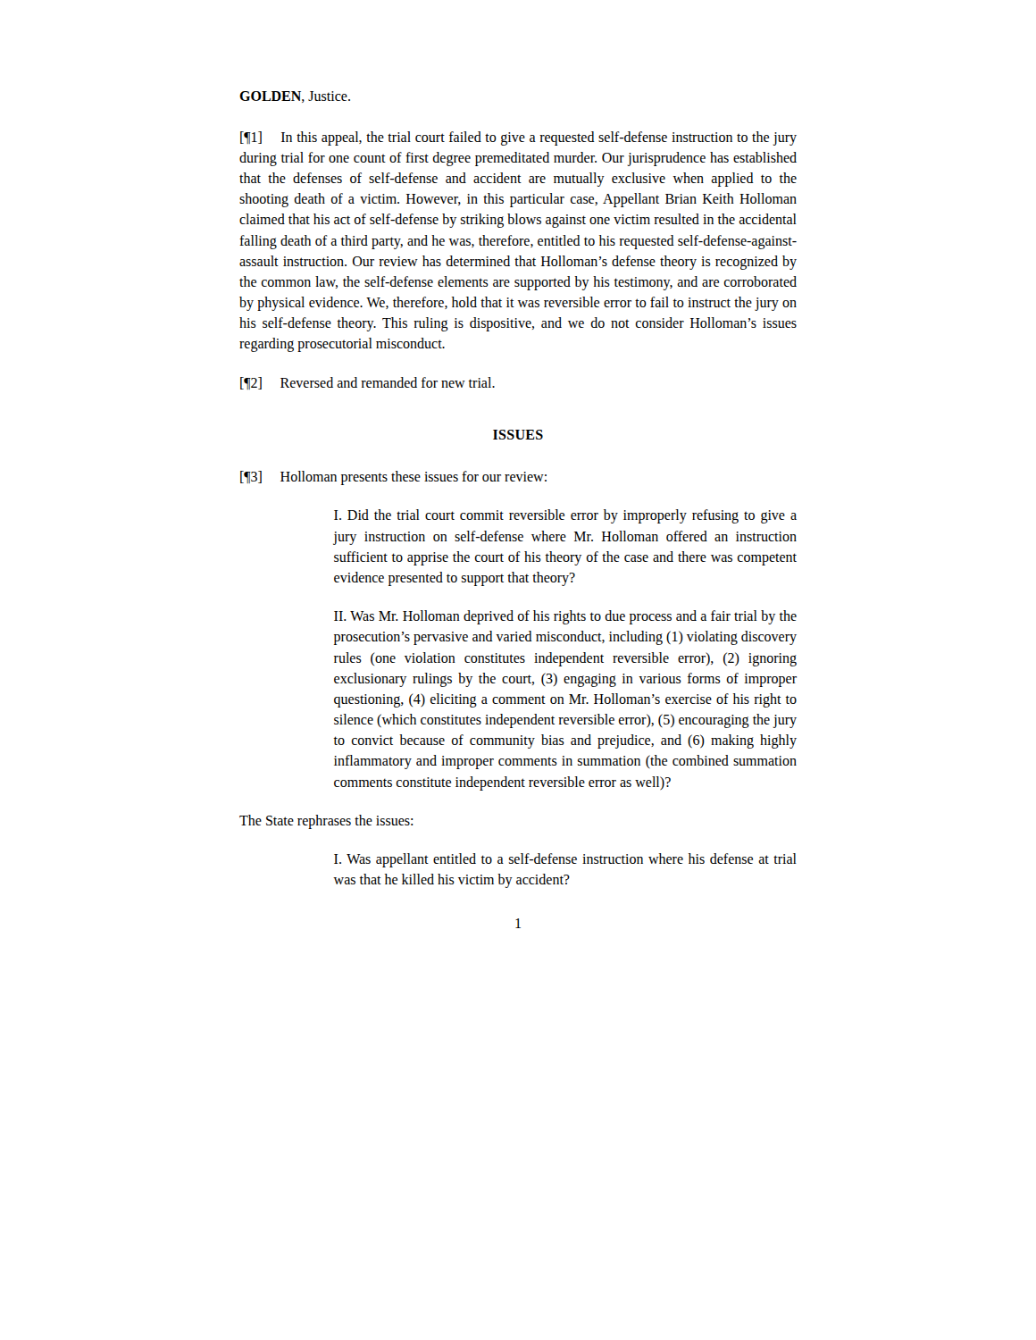GOLDEN, Justice.
[¶1] In this appeal, the trial court failed to give a requested self-defense instruction to the jury during trial for one count of first degree premeditated murder. Our jurisprudence has established that the defenses of self-defense and accident are mutually exclusive when applied to the shooting death of a victim. However, in this particular case, Appellant Brian Keith Holloman claimed that his act of self-defense by striking blows against one victim resulted in the accidental falling death of a third party, and he was, therefore, entitled to his requested self-defense-against-assault instruction. Our review has determined that Holloman’s defense theory is recognized by the common law, the self-defense elements are supported by his testimony, and are corroborated by physical evidence. We, therefore, hold that it was reversible error to fail to instruct the jury on his self-defense theory. This ruling is dispositive, and we do not consider Holloman’s issues regarding prosecutorial misconduct.
[¶2] Reversed and remanded for new trial.
ISSUES
[¶3] Holloman presents these issues for our review:
I. Did the trial court commit reversible error by improperly refusing to give a jury instruction on self-defense where Mr. Holloman offered an instruction sufficient to apprise the court of his theory of the case and there was competent evidence presented to support that theory?
II. Was Mr. Holloman deprived of his rights to due process and a fair trial by the prosecution’s pervasive and varied misconduct, including (1) violating discovery rules (one violation constitutes independent reversible error), (2) ignoring exclusionary rulings by the court, (3) engaging in various forms of improper questioning, (4) eliciting a comment on Mr. Holloman’s exercise of his right to silence (which constitutes independent reversible error), (5) encouraging the jury to convict because of community bias and prejudice, and (6) making highly inflammatory and improper comments in summation (the combined summation comments constitute independent reversible error as well)?
The State rephrases the issues:
I. Was appellant entitled to a self-defense instruction where his defense at trial was that he killed his victim by accident?
1